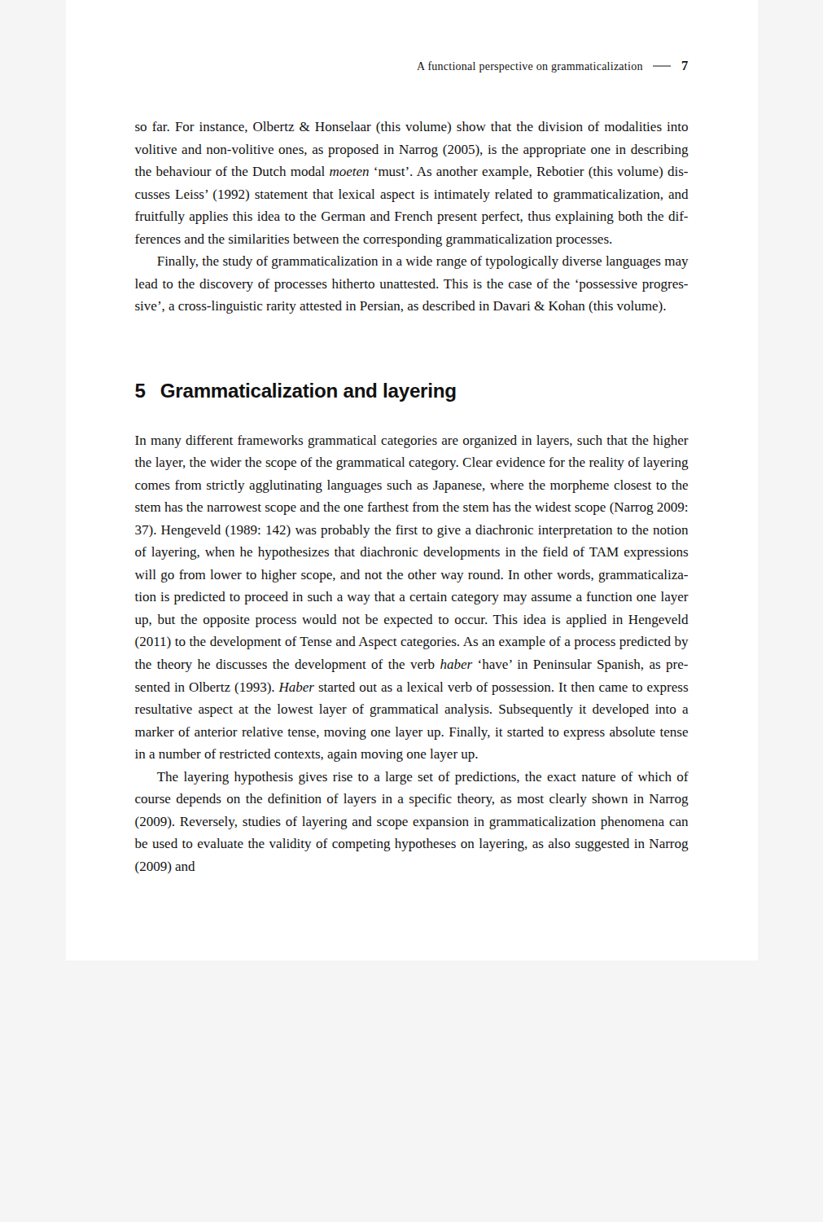A functional perspective on grammaticalization 7
so far. For instance, Olbertz & Honselaar (this volume) show that the division of modalities into volitive and non-volitive ones, as proposed in Narrog (2005), is the appropriate one in describing the behaviour of the Dutch modal moeten ‘must’. As another example, Rebotier (this volume) discusses Leiss’ (1992) statement that lexical aspect is intimately related to grammaticalization, and fruitfully applies this idea to the German and French present perfect, thus explaining both the differences and the similarities between the corresponding grammaticalization processes.
Finally, the study of grammaticalization in a wide range of typologically diverse languages may lead to the discovery of processes hitherto unattested. This is the case of the ‘possessive progressive’, a cross-linguistic rarity attested in Persian, as described in Davari & Kohan (this volume).
5 Grammaticalization and layering
In many different frameworks grammatical categories are organized in layers, such that the higher the layer, the wider the scope of the grammatical category. Clear evidence for the reality of layering comes from strictly agglutinating languages such as Japanese, where the morpheme closest to the stem has the narrowest scope and the one farthest from the stem has the widest scope (Narrog 2009: 37). Hengeveld (1989: 142) was probably the first to give a diachronic interpretation to the notion of layering, when he hypothesizes that diachronic developments in the field of TAM expressions will go from lower to higher scope, and not the other way round. In other words, grammaticalization is predicted to proceed in such a way that a certain category may assume a function one layer up, but the opposite process would not be expected to occur. This idea is applied in Hengeveld (2011) to the development of Tense and Aspect categories. As an example of a process predicted by the theory he discusses the development of the verb haber ‘have’ in Peninsular Spanish, as presented in Olbertz (1993). Haber started out as a lexical verb of possession. It then came to express resultative aspect at the lowest layer of grammatical analysis. Subsequently it developed into a marker of anterior relative tense, moving one layer up. Finally, it started to express absolute tense in a number of restricted contexts, again moving one layer up.
The layering hypothesis gives rise to a large set of predictions, the exact nature of which of course depends on the definition of layers in a specific theory, as most clearly shown in Narrog (2009). Reversely, studies of layering and scope expansion in grammaticalization phenomena can be used to evaluate the validity of competing hypotheses on layering, as also suggested in Narrog (2009) and